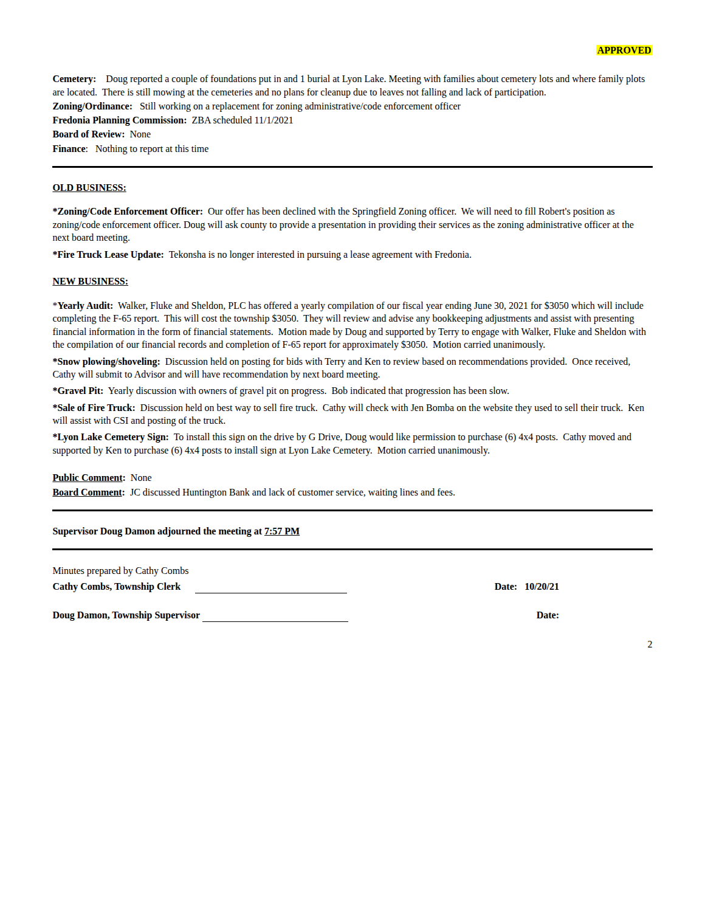APPROVED
Cemetery: Doug reported a couple of foundations put in and 1 burial at Lyon Lake. Meeting with families about cemetery lots and where family plots are located. There is still mowing at the cemeteries and no plans for cleanup due to leaves not falling and lack of participation.
Zoning/Ordinance: Still working on a replacement for zoning administrative/code enforcement officer
Fredonia Planning Commission: ZBA scheduled 11/1/2021
Board of Review: None
Finance: Nothing to report at this time
OLD BUSINESS:
*Zoning/Code Enforcement Officer: Our offer has been declined with the Springfield Zoning officer. We will need to fill Robert's position as zoning/code enforcement officer. Doug will ask county to provide a presentation in providing their services as the zoning administrative officer at the next board meeting.
*Fire Truck Lease Update: Tekonsha is no longer interested in pursuing a lease agreement with Fredonia.
NEW BUSINESS:
*Yearly Audit: Walker, Fluke and Sheldon, PLC has offered a yearly compilation of our fiscal year ending June 30, 2021 for $3050 which will include completing the F-65 report. This will cost the township $3050. They will review and advise any bookkeeping adjustments and assist with presenting financial information in the form of financial statements. Motion made by Doug and supported by Terry to engage with Walker, Fluke and Sheldon with the compilation of our financial records and completion of F-65 report for approximately $3050. Motion carried unanimously.
*Snow plowing/shoveling: Discussion held on posting for bids with Terry and Ken to review based on recommendations provided. Once received, Cathy will submit to Advisor and will have recommendation by next board meeting.
*Gravel Pit: Yearly discussion with owners of gravel pit on progress. Bob indicated that progression has been slow.
*Sale of Fire Truck: Discussion held on best way to sell fire truck. Cathy will check with Jen Bomba on the website they used to sell their truck. Ken will assist with CSI and posting of the truck.
*Lyon Lake Cemetery Sign: To install this sign on the drive by G Drive, Doug would like permission to purchase (6) 4x4 posts. Cathy moved and supported by Ken to purchase (6) 4x4 posts to install sign at Lyon Lake Cemetery. Motion carried unanimously.
Public Comment: None
Board Comment: JC discussed Huntington Bank and lack of customer service, waiting lines and fees.
Supervisor Doug Damon adjourned the meeting at 7:57 PM
Minutes prepared by Cathy Combs
Cathy Combs, Township Clerk Date: 10/20/21
Doug Damon, Township Supervisor Date:
2